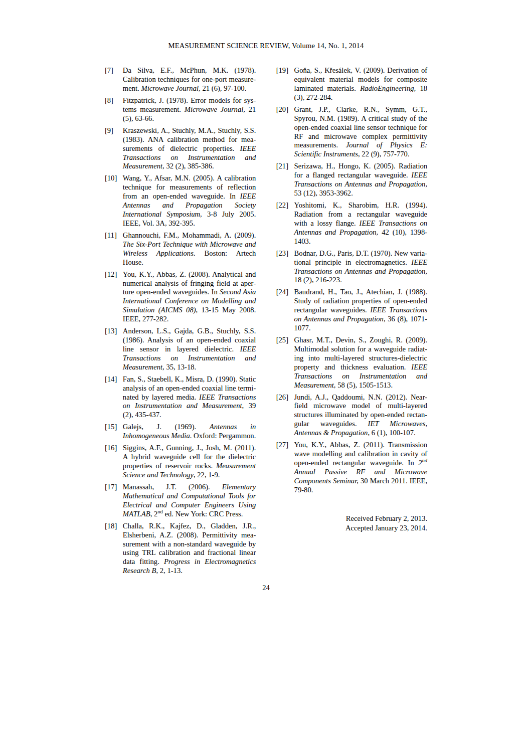MEASUREMENT SCIENCE REVIEW, Volume 14, No. 1, 2014
[7] Da Silva, E.F., McPhun, M.K. (1978). Calibration techniques for one-port measurement. Microwave Journal, 21 (6), 97-100.
[8] Fitzpatrick, J. (1978). Error models for systems measurement. Microwave Journal, 21 (5), 63-66.
[9] Kraszewski, A., Stuchly, M.A., Stuchly, S.S. (1983). ANA calibration method for measurements of dielectric properties. IEEE Transactions on Instrumentation and Measurement, 32 (2), 385-386.
[10] Wang, Y., Afsar, M.N. (2005). A calibration technique for measurements of reflection from an open-ended waveguide. In IEEE Antennas and Propagation Society International Symposium, 3-8 July 2005. IEEE, Vol. 3A, 392-395.
[11] Ghannouchi, F.M., Mohammadi, A. (2009). The Six-Port Technique with Microwave and Wireless Applications. Boston: Artech House.
[12] You, K.Y., Abbas, Z. (2008). Analytical and numerical analysis of fringing field at aperture open-ended waveguides. In Second Asia International Conference on Modelling and Simulation (AICMS 08), 13-15 May 2008. IEEE, 277-282.
[13] Anderson, L.S., Gajda, G.B., Stuchly, S.S. (1986). Analysis of an open-ended coaxial line sensor in layered dielectric. IEEE Transactions on Instrumentation and Measurement, 35, 13-18.
[14] Fan, S., Staebell, K., Misra, D. (1990). Static analysis of an open-ended coaxial line terminated by layered media. IEEE Transactions on Instrumentation and Measurement, 39 (2), 435-437.
[15] Galejs, J. (1969). Antennas in Inhomogeneous Media. Oxford: Pergammon.
[16] Siggins, A.F., Gunning, J., Josh, M. (2011). A hybrid waveguide cell for the dielectric properties of reservoir rocks. Measurement Science and Technology, 22, 1-9.
[17] Manassah, J.T. (2006). Elementary Mathematical and Computational Tools for Electrical and Computer Engineers Using MATLAB, 2nd ed. New York: CRC Press.
[18] Challa, R.K., Kajfez, D., Gladden, J.R., Elsherbeni, A.Z. (2008). Permittivity measurement with a non-standard waveguide by using TRL calibration and fractional linear data fitting. Progress in Electromagnetics Research B, 2, 1-13.
[19] Goňa, S., Křesálek, V. (2009). Derivation of equivalent material models for composite laminated materials. RadioEngineering, 18 (3), 272-284.
[20] Grant, J.P., Clarke, R.N., Symm, G.T., Spyrou, N.M. (1989). A critical study of the open-ended coaxial line sensor technique for RF and microwave complex permittivity measurements. Journal of Physics E: Scientific Instruments, 22 (9), 757-770.
[21] Serizawa, H., Hongo, K. (2005). Radiation for a flanged rectangular waveguide. IEEE Transactions on Antennas and Propagation, 53 (12), 3953-3962.
[22] Yoshitomi, K., Sharobim, H.R. (1994). Radiation from a rectangular waveguide with a lossy flange. IEEE Transactions on Antennas and Propagation, 42 (10), 1398-1403.
[23] Bodnar, D.G., Paris, D.T. (1970). New variational principle in electromagnetics. IEEE Transactions on Antennas and Propagation, 18 (2), 216-223.
[24] Baudrand, H., Tao, J., Atechian, J. (1988). Study of radiation properties of open-ended rectangular waveguides. IEEE Transactions on Antennas and Propagation, 36 (8), 1071-1077.
[25] Ghasr, M.T., Devin, S., Zoughi, R. (2009). Multimodal solution for a waveguide radiating into multi-layered structures-dielectric property and thickness evaluation. IEEE Transactions on Instrumentation and Measurement, 58 (5), 1505-1513.
[26] Jundi, A.J., Qaddoumi, N.N. (2012). Near-field microwave model of multi-layered structures illuminated by open-ended rectangular waveguides. IET Microwaves, Antennas & Propagation, 6 (1), 100-107.
[27] You, K.Y., Abbas, Z. (2011). Transmission wave modelling and calibration in cavity of open-ended rectangular waveguide. In 2nd Annual Passive RF and Microwave Components Seminar, 30 March 2011. IEEE, 79-80.
Received February 2, 2013.
Accepted January 23, 2014.
24